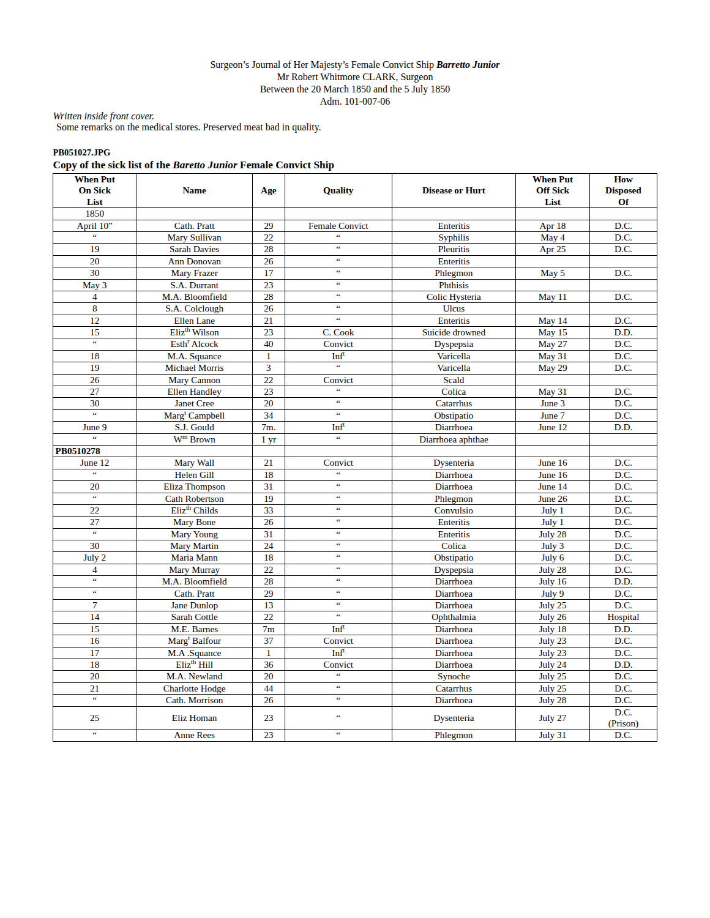Surgeon’s Journal of Her Majesty’s Female Convict Ship Barretto Junior
Mr Robert Whitmore CLARK, Surgeon
Between the 20 March 1850 and the 5 July 1850
Adm. 101-007-06
Written inside front cover.
Some remarks on the medical stores. Preserved meat bad in quality.
PB051027.JPG
Copy of the sick list of the Baretto Junior Female Convict Ship
| When Put On Sick List | Name | Age | Quality | Disease or Hurt | When Put Off Sick List | How Disposed Of |
| --- | --- | --- | --- | --- | --- | --- |
| 1850 | | | | | | |
| April 10” | Cath. Pratt | 29 | Female Convict | Enteritis | Apr 18 | D.C. |
| “ | Mary Sullivan | 22 | “ | Syphilis | May 4 | D.C. |
| 19 | Sarah Davies | 28 | “ | Pleuritis | Apr 25 | D.C. |
| 20 | Ann Donovan | 26 | “ | Enteritis | | |
| 30 | Mary Frazer | 17 | “ | Phlegmon | May 5 | D.C. |
| May 3 | S.A. Durrant | 23 | “ | Phthisis | | |
| 4 | M.A. Bloomfield | 28 | “ | Colic Hysteria | May 11 | D.C. |
| 8 | S.A. Colclough | 26 | “ | Ulcus | | |
| 12 | Ellen Lane | 21 | “ | Enteritis | May 14 | D.C. |
| 15 | Eliz th Wilson | 23 | C. Cook | Suicide drowned | May 15 | D.D. |
| “ | Esth r Alcock | 40 | Convict | Dyspepsia | May 27 | D.C. |
| 18 | M.A. Squance | 1 | Inf t | Varicella | May 31 | D.C. |
| 19 | Michael Morris | 3 | “ | Varicella | May 29 | D.C. |
| 26 | Mary Cannon | 22 | Convict | Scald | | |
| 27 | Ellen Handley | 23 | “ | Colica | May 31 | D.C. |
| 30 | Janet Cree | 20 | “ | Catarrhus | June 3 | D.C. |
| “ | Marg t Campbell | 34 | “ | Obstipatio | June 7 | D.C. |
| June 9 | S.J. Gould | 7m. | Inf t | Diarrhoea | June 12 | D.D. |
| “ | W m Brown | 1 yr | “ | Diarrhoea aphthae | | |
| PB0510278 | | | | | | |
| June 12 | Mary Wall | 21 | Convict | Dysenteria | June 16 | D.C. |
| “ | Helen Gill | 18 | “ | Diarrhoea | June 16 | D.C. |
| 20 | Eliza Thompson | 31 | “ | Diarrhoea | June 14 | D.C. |
| “ | Cath Robertson | 19 | “ | Phlegmon | June 26 | D.C. |
| 22 | Eliz th Childs | 33 | “ | Convulsio | July 1 | D.C. |
| 27 | Mary Bone | 26 | “ | Enteritis | July 1 | D.C. |
| “ | Mary Young | 31 | “ | Enteritis | July 28 | D.C. |
| 30 | Mary Martin | 24 | “ | Colica | July 3 | D.C. |
| July 2 | Maria Mann | 18 | “ | Obstipatio | July 6 | D.C. |
| 4 | Mary Murray | 22 | “ | Dyspepsia | July 28 | D.C. |
| “ | M.A. Bloomfield | 28 | “ | Diarrhoea | July 16 | D.D. |
| “ | Cath. Pratt | 29 | “ | Diarrhoea | July 9 | D.C. |
| 7 | Jane Dunlop | 13 | “ | Diarrhoea | July 25 | D.C. |
| 14 | Sarah Cottle | 22 | “ | Ophthalmia | July 26 | Hospital |
| 15 | M.E. Barnes | 7m | Inf t | Diarrhoea | July 18 | D.D. |
| 16 | Marg t Balfour | 37 | Convict | Diarrhoea | July 23 | D.C. |
| 17 | M.A .Squance | 1 | Inf t | Diarrhoea | July 23 | D.C. |
| 18 | Eliz th Hill | 36 | Convict | Diarrhoea | July 24 | D.D. |
| 20 | M.A. Newland | 20 | “ | Synoche | July 25 | D.C. |
| 21 | Charlotte Hodge | 44 | “ | Catarrhus | July 25 | D.C. |
| “ | Cath. Morrison | 26 | “ | Diarrhoea | July 28 | D.C. |
| 25 | Eliz Homan | 23 | “ | Dysenteria | July 27 | D.C. (Prison) |
| “ | Anne Rees | 23 | “ | Phlegmon | July 31 | D.C. |